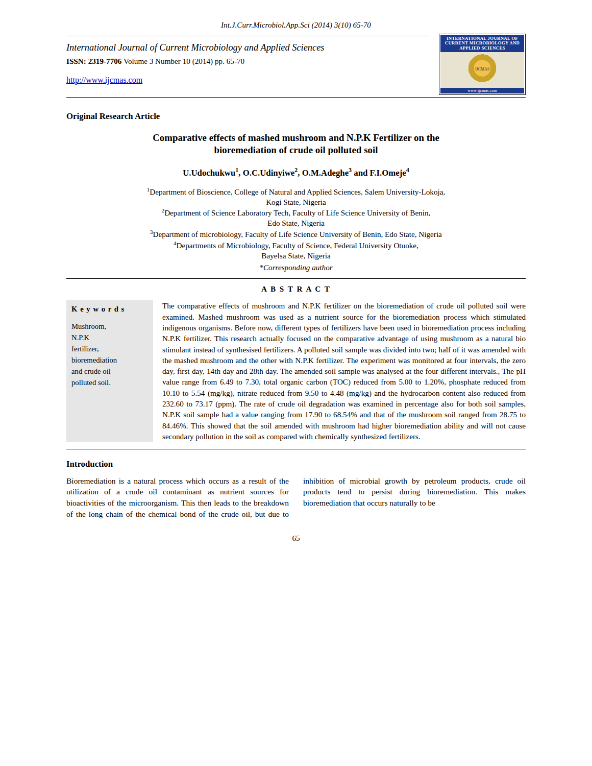Int.J.Curr.Microbiol.App.Sci (2014) 3(10) 65-70
International Journal of Current Microbiology and Applied Sciences
ISSN: 2319-7706 Volume 3 Number 10 (2014) pp. 65-70
http://www.ijcmas.com
INTERNATIONAL JOURNAL OF CURRENT MICROBIOLOGY AND APPLIED SCIENCES
IJCMAS
www.ijcmas.com
Original Research Article
Comparative effects of mashed mushroom and N.P.K Fertilizer on the
bioremediation of crude oil polluted soil
U.Udochukwu1, O.C.Udinyiwe2, O.M.Adeghe3 and F.I.Omeje4
1Department of Bioscience, College of Natural and Applied Sciences, Salem University-Lokoja,
Kogi State, Nigeria
2Department of Science Laboratory Tech, Faculty of Life Science University of Benin,
Edo State, Nigeria
3Department of microbiology, Faculty of Life Science University of Benin, Edo State, Nigeria
4Departments of Microbiology, Faculty of Science, Federal University Otuoke,
Bayelsa State, Nigeria
*Corresponding author
A B S T R A C T
K e y w o r d s
Mushroom,
N.P.K
fertilizer,
bioremediation
and crude oil
polluted soil.
The comparative effects of mushroom and N.P.K fertilizer on the bioremediation of crude oil polluted soil were examined. Mashed mushroom was used as a nutrient source for the bioremediation process which stimulated indigenous organisms. Before now, different types of fertilizers have been used in bioremediation process including N.P.K fertilizer. This research actually focused on the comparative advantage of using mushroom as a natural bio stimulant instead of synthesised fertilizers. A polluted soil sample was divided into two; half of it was amended with the mashed mushroom and the other with N.P.K fertilizer. The experiment was monitored at four intervals, the zero day, first day, 14th day and 28th day. The amended soil sample was analysed at the four different intervals., The pH value range from 6.49 to 7.30, total organic carbon (TOC) reduced from 5.00 to 1.20%, phosphate reduced from 10.10 to 5.54 (mg/kg), nitrate reduced from 9.50 to 4.48 (mg/kg) and the hydrocarbon content also reduced from 232.60 to 73.17 (ppm). The rate of crude oil degradation was examined in percentage also for both soil samples, N.P.K soil sample had a value ranging from 17.90 to 68.54% and that of the mushroom soil ranged from 28.75 to 84.46%. This showed that the soil amended with mushroom had higher bioremediation ability and will not cause secondary pollution in the soil as compared with chemically synthesized fertilizers.
Introduction
Bioremediation is a natural process which occurs as a result of the utilization of a crude oil contaminant as nutrient sources for bioactivities of the microorganism. This then leads to the breakdown of the long chain of the chemical bond of the crude oil, but due to inhibition of microbial growth by petroleum products, crude oil products tend to persist during bioremediation. This makes bioremediation that occurs naturally to be
65